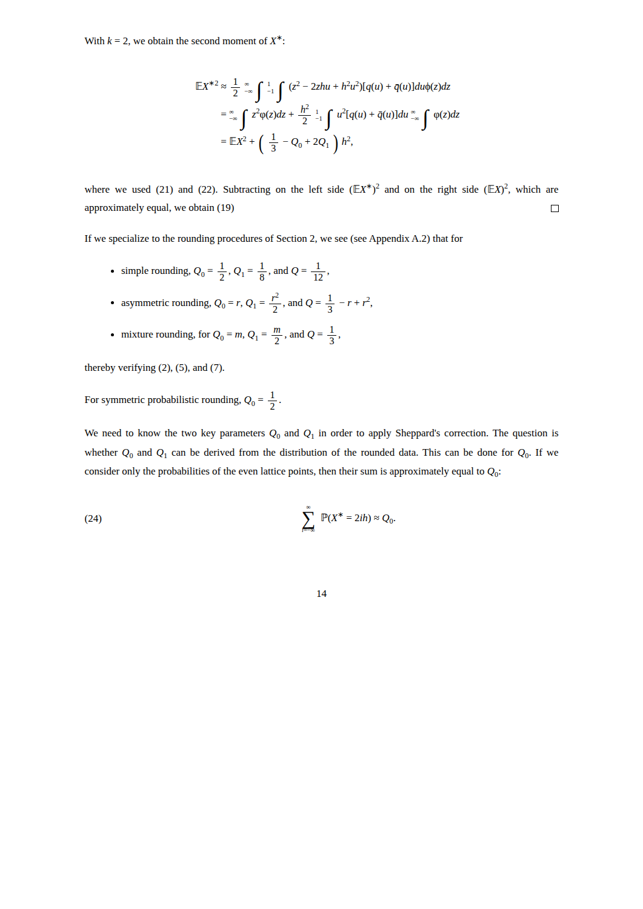With k = 2, we obtain the second moment of X∗:
𝔼X∗2 ≈ 12 ∞−∞∫ 1−1∫ (z2 − 2zhu + h2u2)[q(u) + q̄(u)]duϕ(z)dz = ∞−∞∫ z2φ(z)dz + h22 1−1∫ u2[q(u) + q̄(u)]du ∞−∞∫ φ(z)dz = 𝔼X2 + ( 13 − Q0 + 2Q1 ) h2,
where we used (21) and (22). Subtracting on the left side (𝔼X∗)2 and on the right side (𝔼X)2, which are approximately equal, we obtain (19)
If we specialize to the rounding procedures of Section 2, we see (see Appendix A.2) that for
simple rounding, Q0 = 12, Q1 = 18, and Q = 112,
asymmetric rounding, Q0 = r, Q1 = r22, and Q = 13 − r + r2,
mixture rounding, for Q0 = m, Q1 = m 2, and Q = 13,
thereby verifying (2), (5), and (7).
For symmetric probabilistic rounding, Q0 = 12.
We need to know the two key parameters Q0 and Q1 in order to apply Sheppard's correction. The question is whether Q0 and Q1 can be derived from the distribution of the rounded data. This can be done for Q0. If we consider only the probabilities of the even lattice points, then their sum is approximately equal to Q0:
(24)
∞∑i=−∞ ℙ(X∗ = 2ih) ≈ Q0.
14